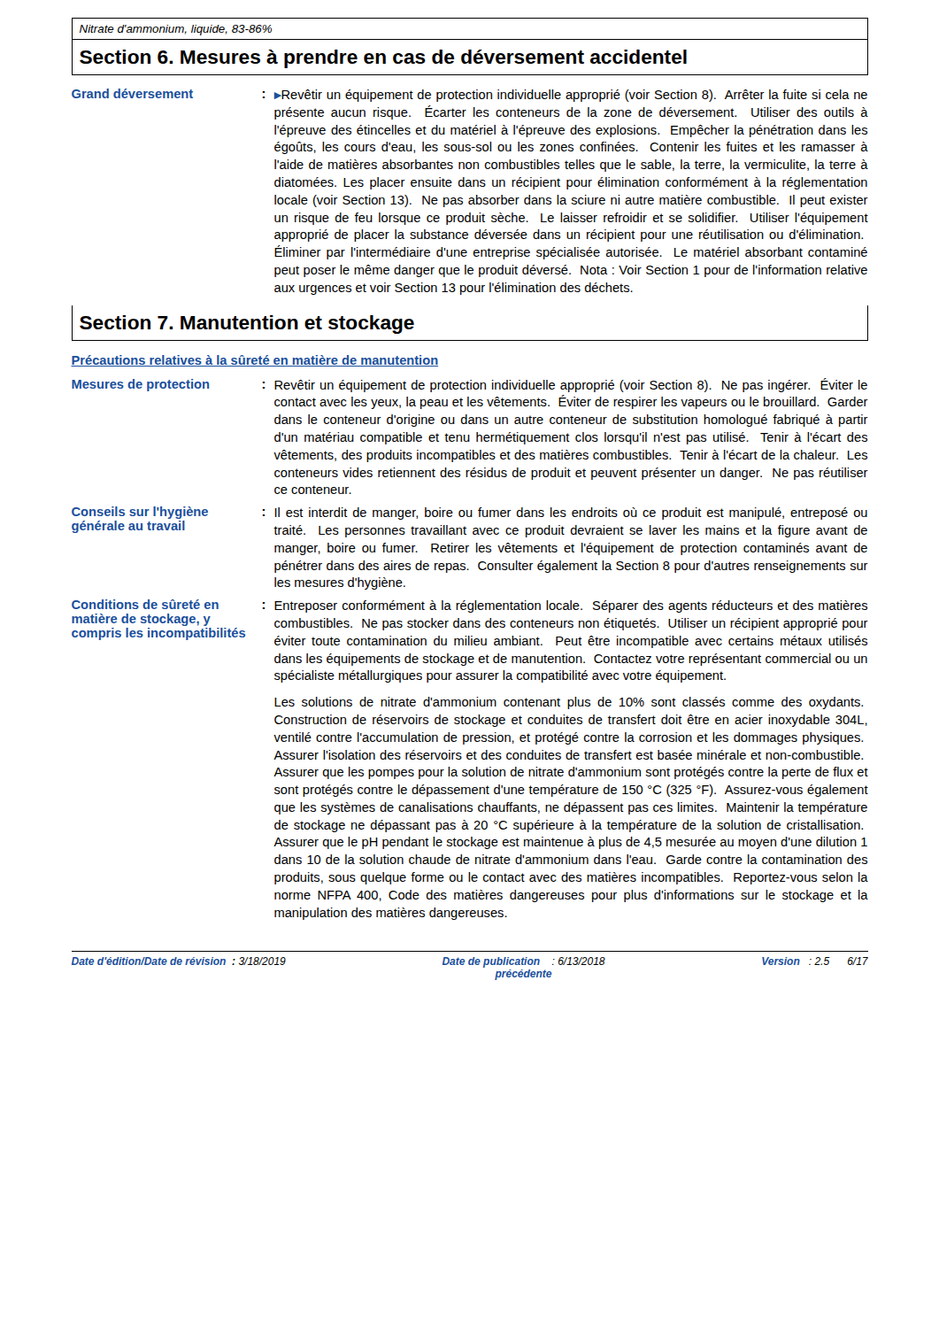Nitrate d'ammonium, liquide, 83-86%
Section 6. Mesures à prendre en cas de déversement accidentel
| Grand déversement | : | ▸ Revêtir un équipement de protection individuelle approprié (voir Section 8). Arrêter la fuite si cela ne présente aucun risque. Écarter les conteneurs de la zone de déversement. Utiliser des outils à l'épreuve des étincelles et du matériel à l'épreuve des explosions. Empêcher la pénétration dans les égoûts, les cours d'eau, les sous-sol ou les zones confinées. Contenir les fuites et les ramasser à l'aide de matières absorbantes non combustibles telles que le sable, la terre, la vermiculite, la terre à diatomées. Les placer ensuite dans un récipient pour élimination conformément à la réglementation locale (voir Section 13). Ne pas absorber dans la sciure ni autre matière combustible. Il peut exister un risque de feu lorsque ce produit sèche. Le laisser refroidir et se solidifier. Utiliser l'équipement approprié de placer la substance déversée dans un récipient pour une réutilisation ou d'élimination. Éliminer par l'intermédiaire d'une entreprise spécialisée autorisée. Le matériel absorbant contaminé peut poser le même danger que le produit déversé. Nota : Voir Section 1 pour de l'information relative aux urgences et voir Section 13 pour l'élimination des déchets. |
Section 7. Manutention et stockage
Précautions relatives à la sûreté en matière de manutention
| Mesures de protection | : | Revêtir un équipement de protection individuelle approprié (voir Section 8). Ne pas ingérer. Éviter le contact avec les yeux, la peau et les vêtements. Éviter de respirer les vapeurs ou le brouillard. Garder dans le conteneur d'origine ou dans un autre conteneur de substitution homologué fabriqué à partir d'un matériau compatible et tenu hermétiquement clos lorsqu'il n'est pas utilisé. Tenir à l'écart des vêtements, des produits incompatibles et des matières combustibles. Tenir à l'écart de la chaleur. Les conteneurs vides retiennent des résidus de produit et peuvent présenter un danger. Ne pas réutiliser ce conteneur. |
| Conseils sur l'hygiène générale au travail | : | Il est interdit de manger, boire ou fumer dans les endroits où ce produit est manipulé, entreposé ou traité. Les personnes travaillant avec ce produit devraient se laver les mains et la figure avant de manger, boire ou fumer. Retirer les vêtements et l'équipement de protection contaminés avant de pénétrer dans des aires de repas. Consulter également la Section 8 pour d'autres renseignements sur les mesures d'hygiène. |
| Conditions de sûreté en matière de stockage, y compris les incompatibilités | : | Entreposer conformément à la réglementation locale. Séparer des agents réducteurs et des matières combustibles. Ne pas stocker dans des conteneurs non étiquetés. Utiliser un récipient approprié pour éviter toute contamination du milieu ambiant. Peut être incompatible avec certains métaux utilisés dans les équipements de stockage et de manutention. Contactez votre représentant commercial ou un spécialiste métallurgiques pour assurer la compatibilité avec votre équipement. Les solutions de nitrate d'ammonium contenant plus de 10% sont classés comme des oxydants. Construction de réservoirs de stockage et conduites de transfert doit être en acier inoxydable 304L, ventilé contre l'accumulation de pression, et protégé contre la corrosion et les dommages physiques. Assurer l'isolation des réservoirs et des conduites de transfert est basée minérale et non-combustible. Assurer que les pompes pour la solution de nitrate d'ammonium sont protégés contre la perte de flux et sont protégés contre le dépassement d'une température de 150 °C (325 °F). Assurez-vous également que les systèmes de canalisations chauffants, ne dépassent pas ces limites. Maintenir la température de stockage ne dépassant pas à 20 °C supérieure à la température de la solution de cristallisation. Assurer que le pH pendant le stockage est maintenue à plus de 4,5 mesurée au moyen d'une dilution 1 dans 10 de la solution chaude de nitrate d'ammonium dans l'eau. Garde contre la contamination des produits, sous quelque forme ou le contact avec des matières incompatibles. Reportez-vous selon la norme NFPA 400, Code des matières dangereuses pour plus d'informations sur le stockage et la manipulation des matières dangereuses. |
Date d'édition/Date de révision : 3/18/2019 Date de publication : 6/13/2018 précédente Version : 2.56/17